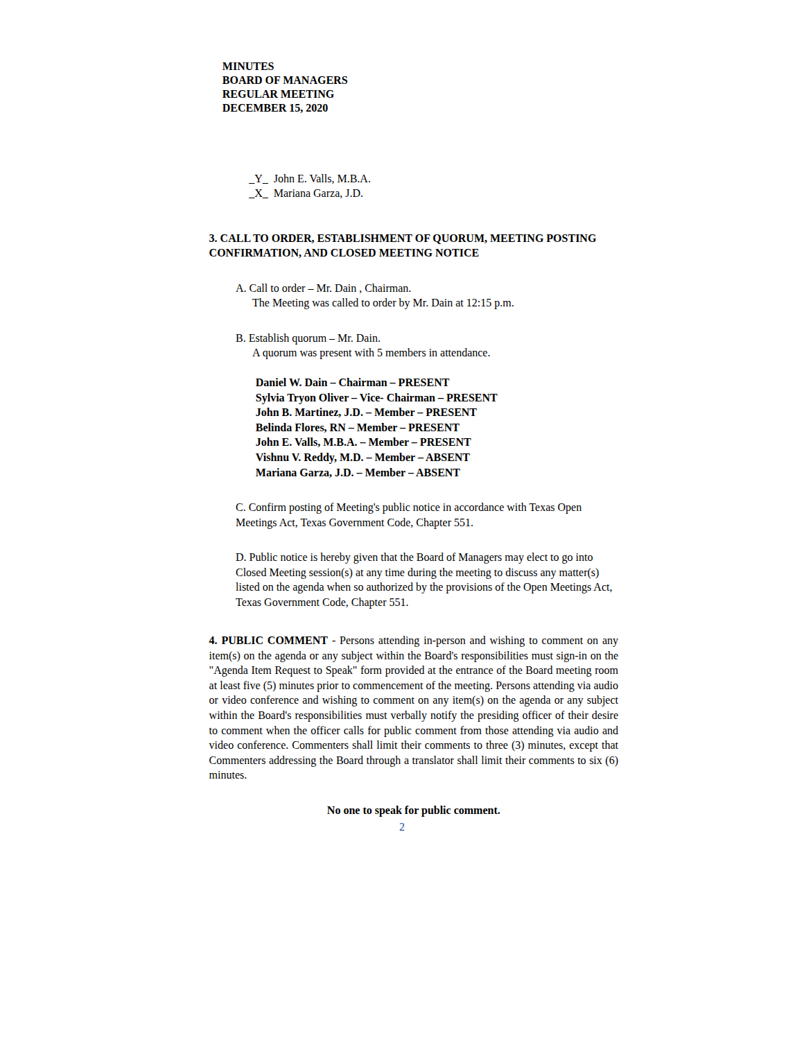MINUTES
BOARD OF MANAGERS
REGULAR MEETING
DECEMBER 15, 2020
_Y_ John E. Valls, M.B.A.
_X_ Mariana Garza, J.D.
3. CALL TO ORDER, ESTABLISHMENT OF QUORUM, MEETING POSTING CONFIRMATION, AND CLOSED MEETING NOTICE
A. Call to order – Mr. Dain , Chairman.
The Meeting was called to order by Mr. Dain at 12:15 p.m.
B. Establish quorum – Mr. Dain.
A quorum was present with 5 members in attendance.
Daniel W. Dain – Chairman – PRESENT
Sylvia Tryon Oliver – Vice- Chairman – PRESENT
John B. Martinez, J.D. – Member – PRESENT
Belinda Flores, RN – Member – PRESENT
John E. Valls, M.B.A. – Member – PRESENT
Vishnu V. Reddy, M.D. – Member – ABSENT
Mariana Garza, J.D. – Member – ABSENT
C. Confirm posting of Meeting's public notice in accordance with Texas Open Meetings Act, Texas Government Code, Chapter 551.
D. Public notice is hereby given that the Board of Managers may elect to go into Closed Meeting session(s) at any time during the meeting to discuss any matter(s) listed on the agenda when so authorized by the provisions of the Open Meetings Act, Texas Government Code, Chapter 551.
4. PUBLIC COMMENT - Persons attending in-person and wishing to comment on any item(s) on the agenda or any subject within the Board's responsibilities must sign-in on the "Agenda Item Request to Speak" form provided at the entrance of the Board meeting room at least five (5) minutes prior to commencement of the meeting. Persons attending via audio or video conference and wishing to comment on any item(s) on the agenda or any subject within the Board's responsibilities must verbally notify the presiding officer of their desire to comment when the officer calls for public comment from those attending via audio and video conference. Commenters shall limit their comments to three (3) minutes, except that Commenters addressing the Board through a translator shall limit their comments to six (6) minutes.
No one to speak for public comment.
2